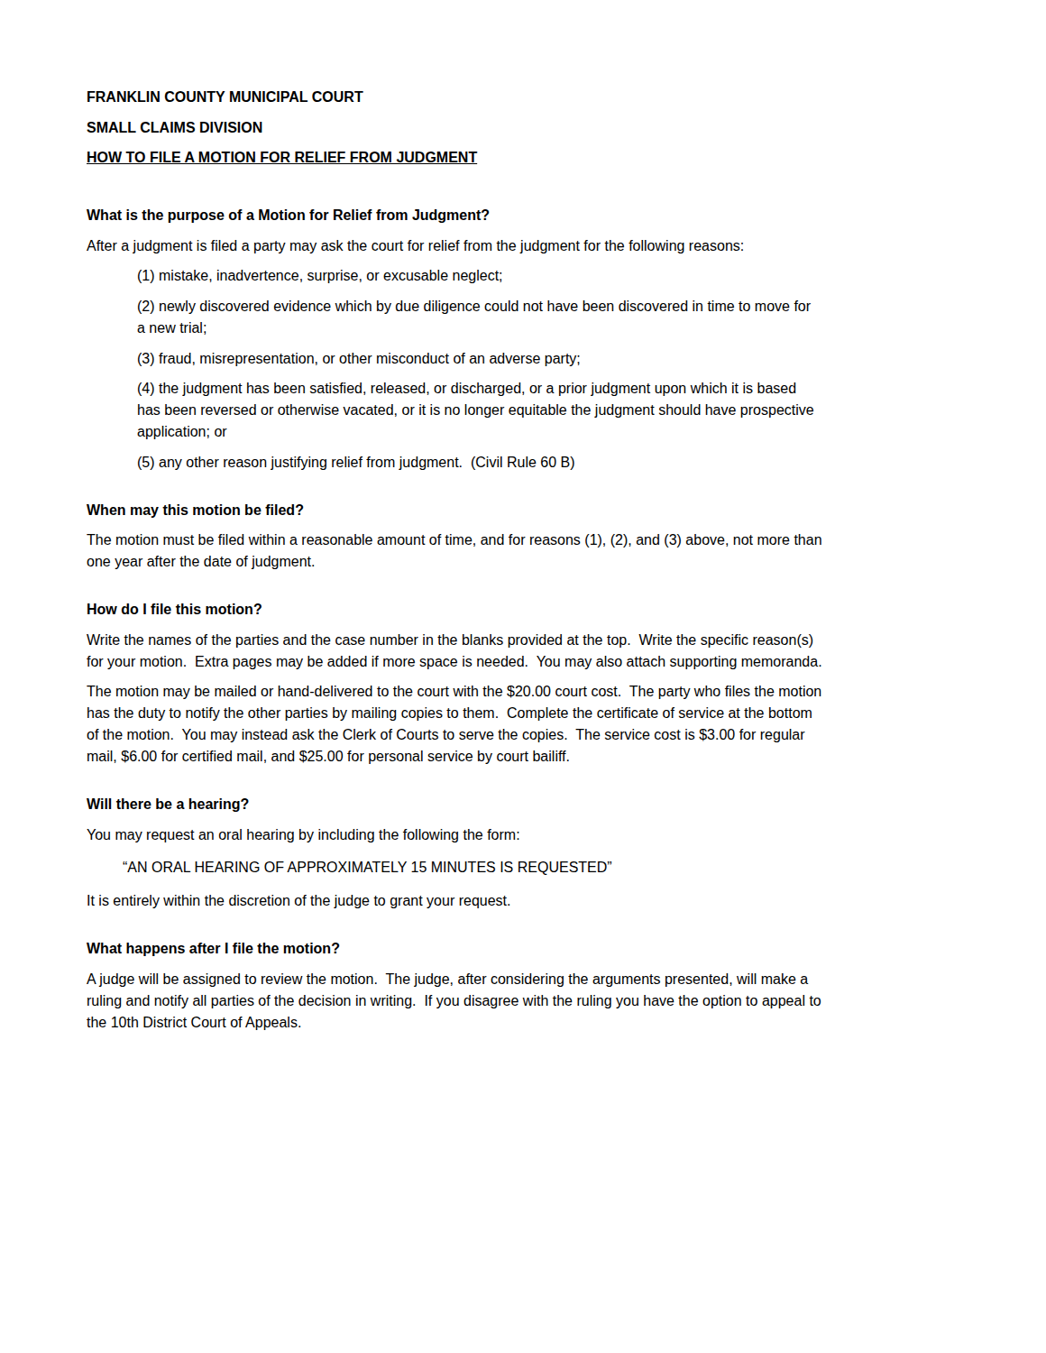FRANKLIN COUNTY MUNICIPAL COURT
SMALL CLAIMS DIVISION
HOW TO FILE A MOTION FOR RELIEF FROM JUDGMENT
What is the purpose of a Motion for Relief from Judgment?
After a judgment is filed a party may ask the court for relief from the judgment for the following reasons:
(1) mistake, inadvertence, surprise, or excusable neglect;
(2) newly discovered evidence which by due diligence could not have been discovered in time to move for a new trial;
(3) fraud, misrepresentation, or other misconduct of an adverse party;
(4) the judgment has been satisfied, released, or discharged, or a prior judgment upon which it is based has been reversed or otherwise vacated, or it is no longer equitable the judgment should have prospective application; or
(5) any other reason justifying relief from judgment. (Civil Rule 60 B)
When may this motion be filed?
The motion must be filed within a reasonable amount of time, and for reasons (1), (2), and (3) above, not more than one year after the date of judgment.
How do I file this motion?
Write the names of the parties and the case number in the blanks provided at the top. Write the specific reason(s) for your motion. Extra pages may be added if more space is needed. You may also attach supporting memoranda.
The motion may be mailed or hand-delivered to the court with the $20.00 court cost. The party who files the motion has the duty to notify the other parties by mailing copies to them. Complete the certificate of service at the bottom of the motion. You may instead ask the Clerk of Courts to serve the copies. The service cost is $3.00 for regular mail, $6.00 for certified mail, and $25.00 for personal service by court bailiff.
Will there be a hearing?
You may request an oral hearing by including the following the form:
“AN ORAL HEARING OF APPROXIMATELY 15 MINUTES IS REQUESTED”
It is entirely within the discretion of the judge to grant your request.
What happens after I file the motion?
A judge will be assigned to review the motion. The judge, after considering the arguments presented, will make a ruling and notify all parties of the decision in writing. If you disagree with the ruling you have the option to appeal to the 10th District Court of Appeals.